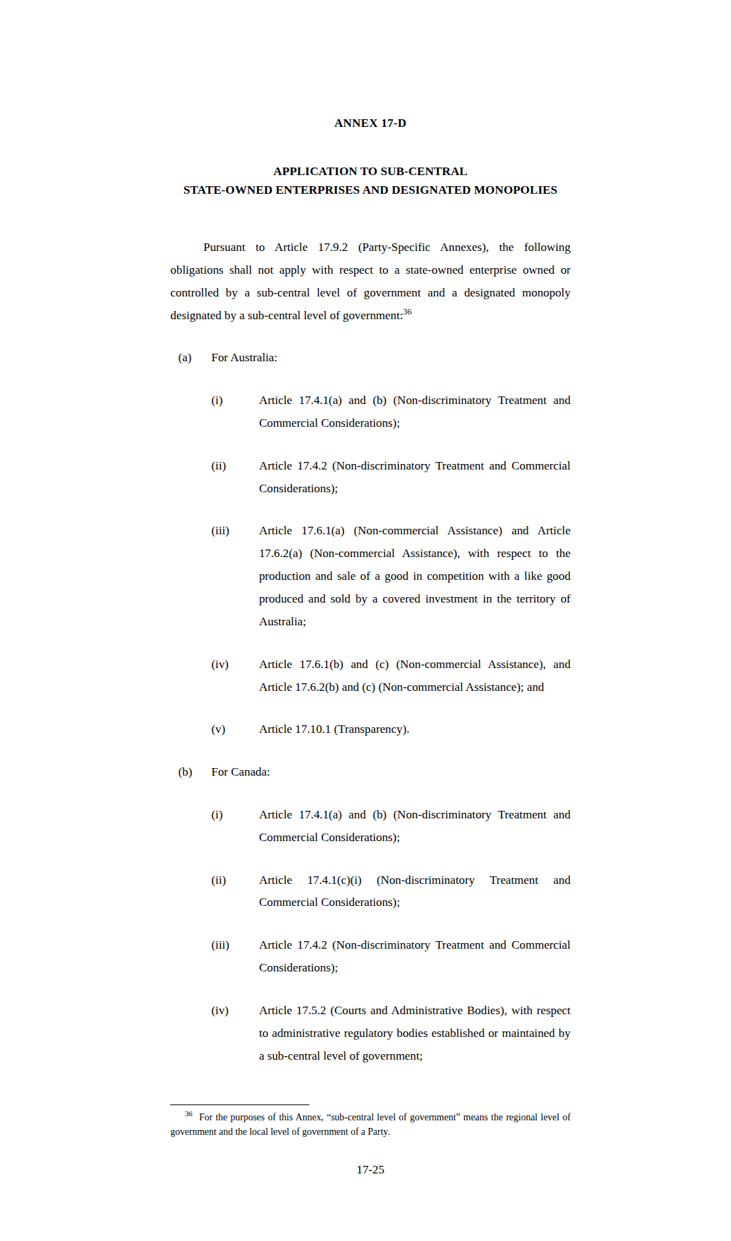ANNEX 17-D
APPLICATION TO SUB-CENTRAL
STATE-OWNED ENTERPRISES AND DESIGNATED MONOPOLIES
Pursuant to Article 17.9.2 (Party-Specific Annexes), the following obligations shall not apply with respect to a state-owned enterprise owned or controlled by a sub-central level of government and a designated monopoly designated by a sub-central level of government:36
(a) For Australia:
(i) Article 17.4.1(a) and (b) (Non-discriminatory Treatment and Commercial Considerations);
(ii) Article 17.4.2 (Non-discriminatory Treatment and Commercial Considerations);
(iii) Article 17.6.1(a) (Non-commercial Assistance) and Article 17.6.2(a) (Non-commercial Assistance), with respect to the production and sale of a good in competition with a like good produced and sold by a covered investment in the territory of Australia;
(iv) Article 17.6.1(b) and (c) (Non-commercial Assistance), and Article 17.6.2(b) and (c) (Non-commercial Assistance); and
(v) Article 17.10.1 (Transparency).
(b) For Canada:
(i) Article 17.4.1(a) and (b) (Non-discriminatory Treatment and Commercial Considerations);
(ii) Article 17.4.1(c)(i) (Non-discriminatory Treatment and Commercial Considerations);
(iii) Article 17.4.2 (Non-discriminatory Treatment and Commercial Considerations);
(iv) Article 17.5.2 (Courts and Administrative Bodies), with respect to administrative regulatory bodies established or maintained by a sub-central level of government;
36 For the purposes of this Annex, “sub-central level of government” means the regional level of government and the local level of government of a Party.
17-25